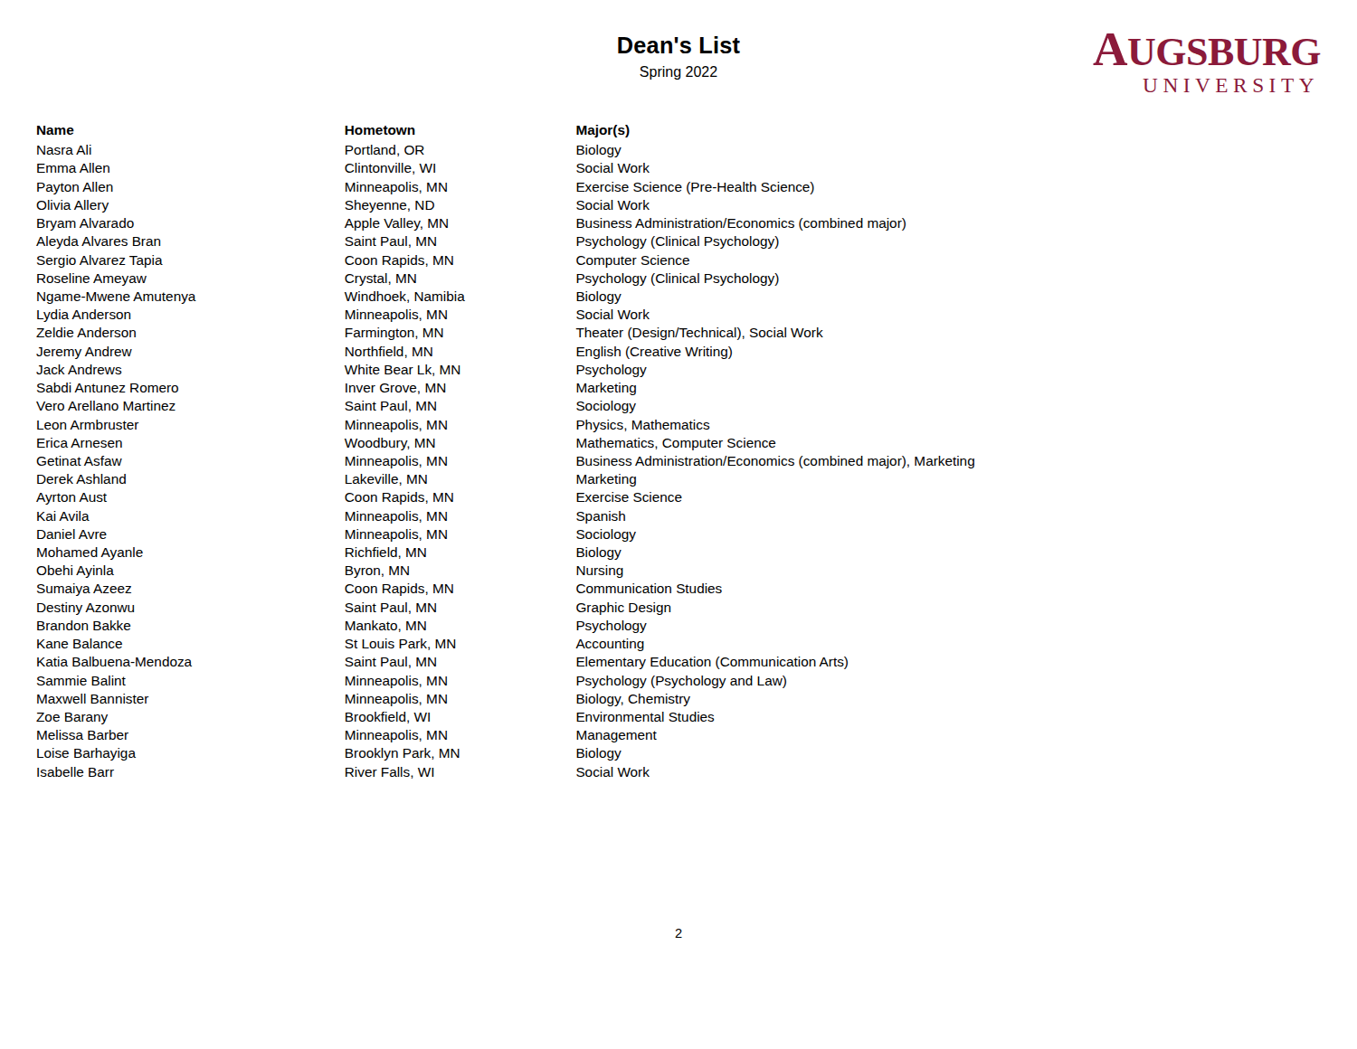Dean's List
Spring 2022
AUGSBURG
UNIVERSITY
| Name | Hometown | Major(s) |
| --- | --- | --- |
| Nasra Ali | Portland, OR | Biology |
| Emma Allen | Clintonville, WI | Social Work |
| Payton Allen | Minneapolis, MN | Exercise Science (Pre-Health Science) |
| Olivia Allery | Sheyenne, ND | Social Work |
| Bryam Alvarado | Apple Valley, MN | Business Administration/Economics (combined major) |
| Aleyda Alvares Bran | Saint Paul, MN | Psychology (Clinical Psychology) |
| Sergio Alvarez Tapia | Coon Rapids, MN | Computer Science |
| Roseline Ameyaw | Crystal, MN | Psychology (Clinical Psychology) |
| Ngame-Mwene Amutenya | Windhoek, Namibia | Biology |
| Lydia Anderson | Minneapolis, MN | Social Work |
| Zeldie Anderson | Farmington, MN | Theater (Design/Technical), Social Work |
| Jeremy Andrew | Northfield, MN | English (Creative Writing) |
| Jack Andrews | White Bear Lk, MN | Psychology |
| Sabdi Antunez Romero | Inver Grove, MN | Marketing |
| Vero Arellano Martinez | Saint Paul, MN | Sociology |
| Leon Armbruster | Minneapolis, MN | Physics, Mathematics |
| Erica Arnesen | Woodbury, MN | Mathematics, Computer Science |
| Getinat Asfaw | Minneapolis, MN | Business Administration/Economics (combined major), Marketing |
| Derek Ashland | Lakeville, MN | Marketing |
| Ayrton Aust | Coon Rapids, MN | Exercise Science |
| Kai Avila | Minneapolis, MN | Spanish |
| Daniel Avre | Minneapolis, MN | Sociology |
| Mohamed Ayanle | Richfield, MN | Biology |
| Obehi Ayinla | Byron, MN | Nursing |
| Sumaiya Azeez | Coon Rapids, MN | Communication Studies |
| Destiny Azonwu | Saint Paul, MN | Graphic Design |
| Brandon Bakke | Mankato, MN | Psychology |
| Kane Balance | St Louis Park, MN | Accounting |
| Katia Balbuena-Mendoza | Saint Paul, MN | Elementary Education (Communication Arts) |
| Sammie Balint | Minneapolis, MN | Psychology (Psychology and Law) |
| Maxwell Bannister | Minneapolis, MN | Biology, Chemistry |
| Zoe Barany | Brookfield, WI | Environmental Studies |
| Melissa Barber | Minneapolis, MN | Management |
| Loise Barhayiga | Brooklyn Park, MN | Biology |
| Isabelle Barr | River Falls, WI | Social Work |
2